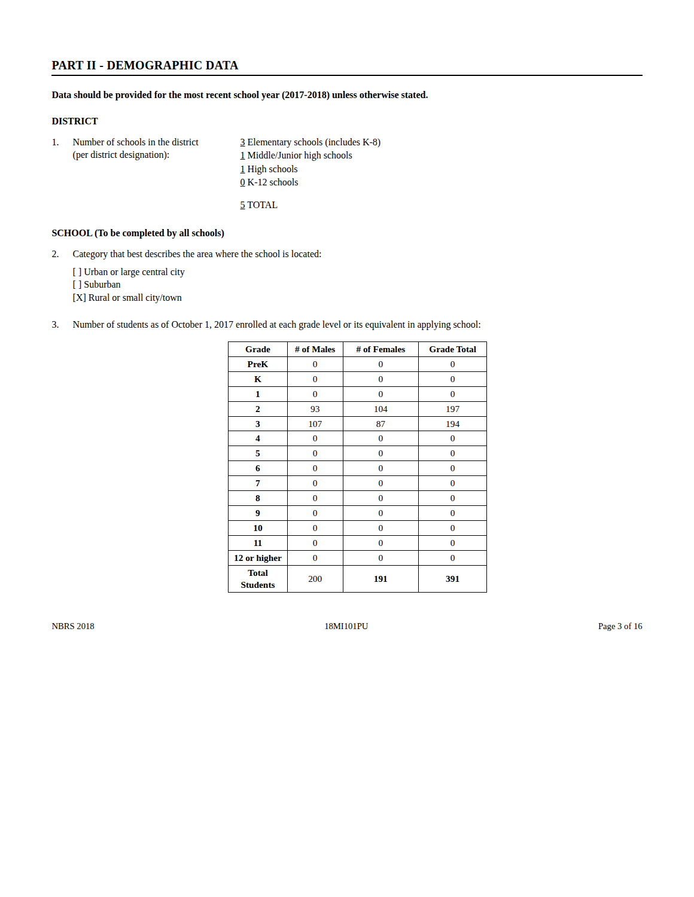PART II - DEMOGRAPHIC DATA
Data should be provided for the most recent school year (2017-2018) unless otherwise stated.
DISTRICT
1.
Number of schools in the district
(per district designation):
3 Elementary schools (includes K-8)
1 Middle/Junior high schools
1 High schools
0 K-12 schools
5 TOTAL
SCHOOL (To be completed by all schools)
2.
Category that best describes the area where the school is located:
[ ] Urban or large central city
[ ] Suburban
[X] Rural or small city/town
3.
Number of students as of October 1, 2017 enrolled at each grade level or its equivalent in applying school:
| Grade | # of Males | # of Females | Grade Total |
| --- | --- | --- | --- |
| PreK | 0 | 0 | 0 |
| K | 0 | 0 | 0 |
| 1 | 0 | 0 | 0 |
| 2 | 93 | 104 | 197 |
| 3 | 107 | 87 | 194 |
| 4 | 0 | 0 | 0 |
| 5 | 0 | 0 | 0 |
| 6 | 0 | 0 | 0 |
| 7 | 0 | 0 | 0 |
| 8 | 0 | 0 | 0 |
| 9 | 0 | 0 | 0 |
| 10 | 0 | 0 | 0 |
| 11 | 0 | 0 | 0 |
| 12 or higher | 0 | 0 | 0 |
| Total Students | 200 | 191 | 391 |
NBRS 2018 18MI101PU Page 3 of 16